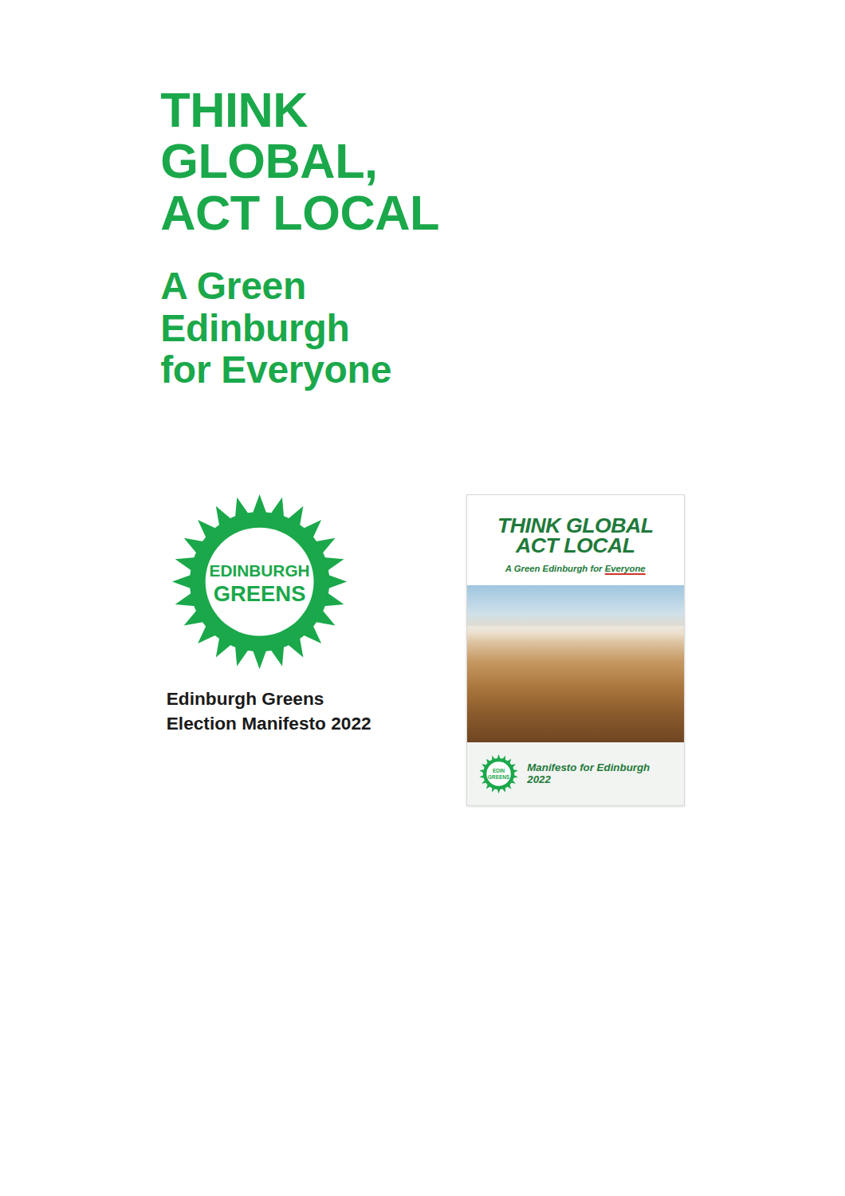THINK GLOBAL,
ACT LOCAL
A Green Edinburgh
for Everyone
EDINBURGH GREENS
Edinburgh Greens
Election Manifesto 2022
THINK GLOBAL
ACT LOCAL
A Green Edinburgh for Everyone
EDIN GREENS
Manifesto for Edinburgh 2022